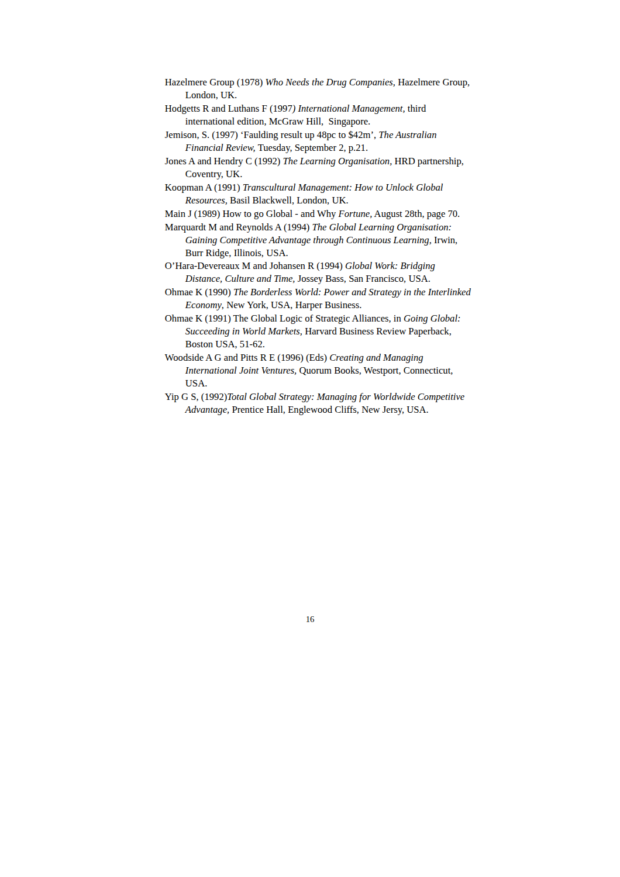Hazelmere Group (1978) Who Needs the Drug Companies, Hazelmere Group, London, UK.
Hodgetts R and Luthans F (1997) International Management, third international edition, McGraw Hill, Singapore.
Jemison, S. (1997) ‘Faulding result up 48pc to $42m’, The Australian Financial Review, Tuesday, September 2, p.21.
Jones A and Hendry C (1992) The Learning Organisation, HRD partnership, Coventry, UK.
Koopman A (1991) Transcultural Management: How to Unlock Global Resources, Basil Blackwell, London, UK.
Main J (1989) How to go Global - and Why Fortune, August 28th, page 70.
Marquardt M and Reynolds A (1994) The Global Learning Organisation: Gaining Competitive Advantage through Continuous Learning, Irwin, Burr Ridge, Illinois, USA.
O’Hara-Devereaux M and Johansen R (1994) Global Work: Bridging Distance, Culture and Time, Jossey Bass, San Francisco, USA.
Ohmae K (1990) The Borderless World: Power and Strategy in the Interlinked Economy, New York, USA, Harper Business.
Ohmae K (1991) The Global Logic of Strategic Alliances, in Going Global: Succeeding in World Markets, Harvard Business Review Paperback, Boston USA, 51-62.
Woodside A G and Pitts R E (1996) (Eds) Creating and Managing International Joint Ventures, Quorum Books, Westport, Connecticut, USA.
Yip G S, (1992)Total Global Strategy: Managing for Worldwide Competitive Advantage, Prentice Hall, Englewood Cliffs, New Jersy, USA.
16